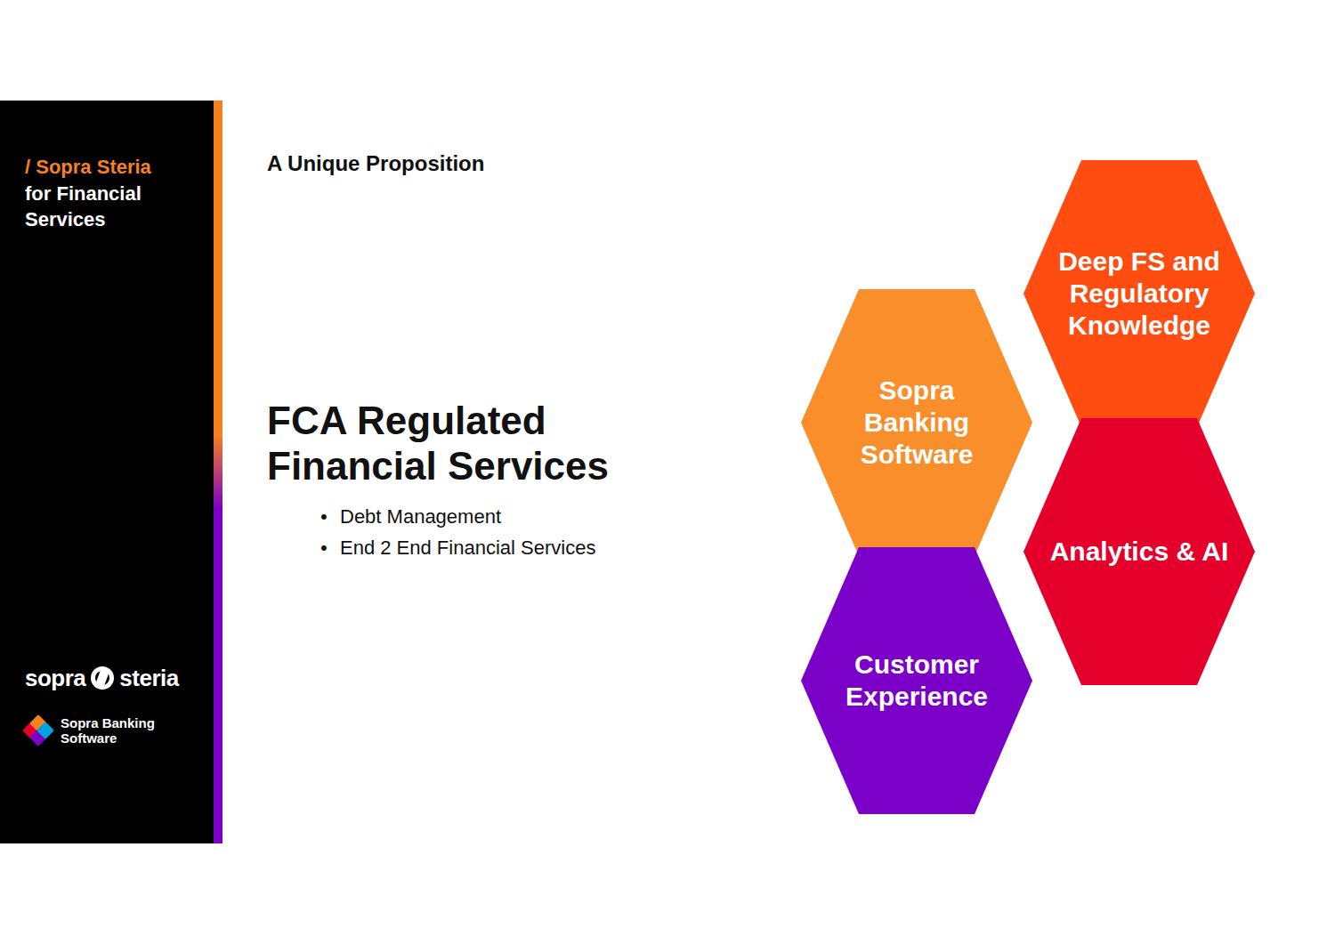/ Sopra Steria for Financial Services
sopra steria
Sopra Banking
Software
A Unique Proposition
FCA Regulated
Financial Services
Debt Management
End 2 End Financial Services
Deep FS and Regulatory Knowledge
Sopra Banking Software
Analytics & AI
Customer Experience